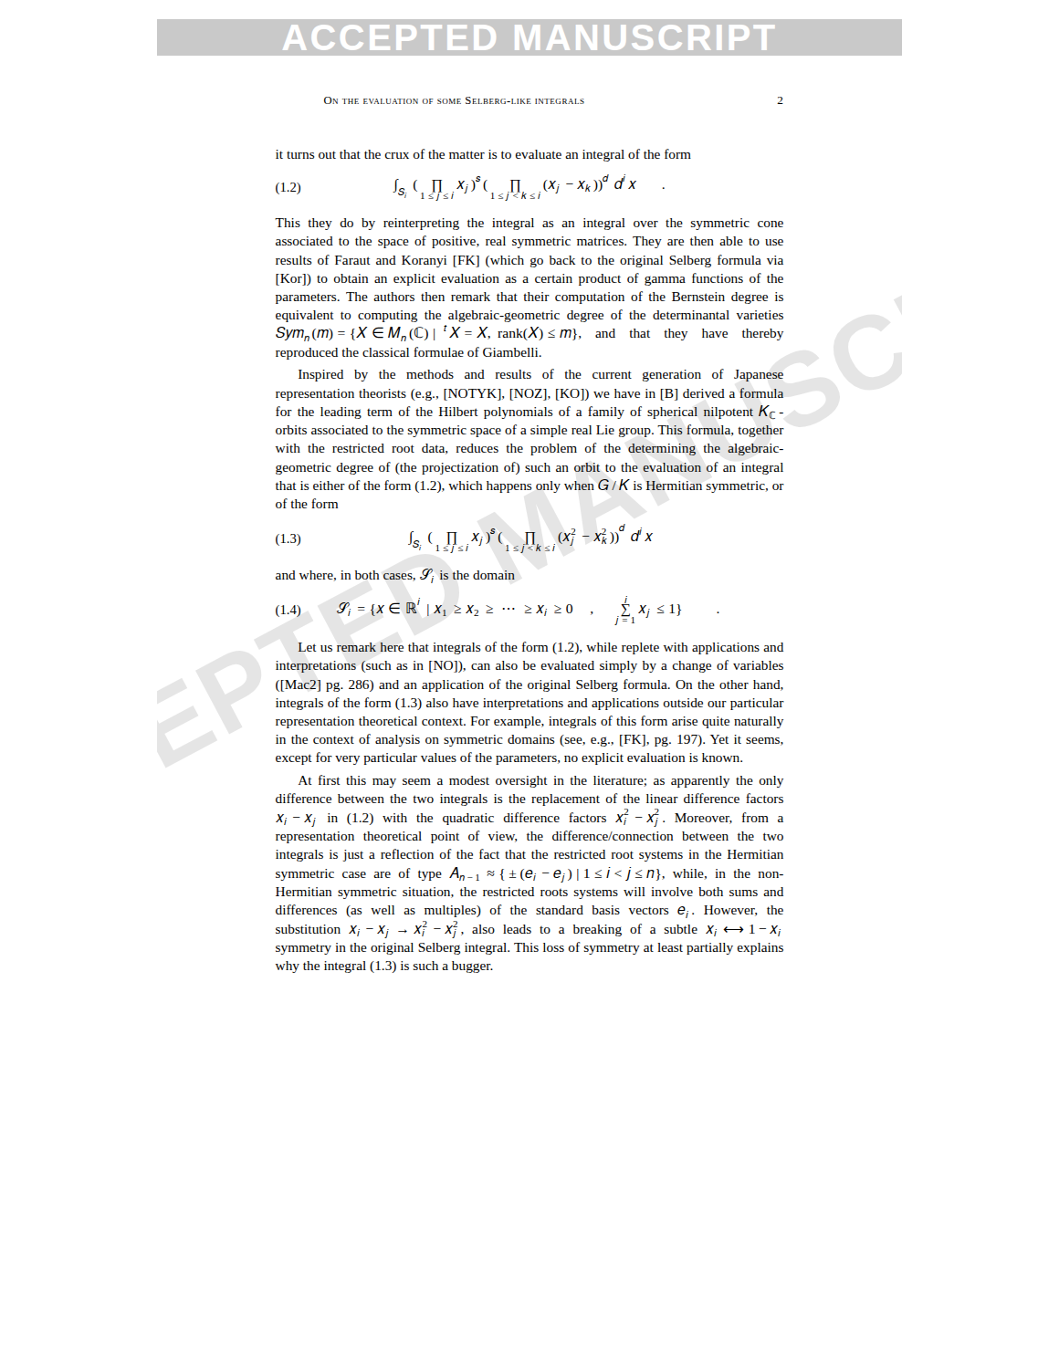ACCEPTED MANUSCRIPT
ACCEPTED MANUSCRIPT
On the evaluation of some Selberg-like integrals 2
it turns out that the crux of the matter is to evaluate an integral of the form
(1.2) ∫Si ( ∏ 1≤j≤i xj ) s ( ∏ 1≤j<k≤i (xj−xk) ) d dix .
This they do by reinterpreting the integral as an integral over the symmetric cone associated to the space of positive, real symmetric matrices. They are then able to use results of Faraut and Koranyi [FK] (which go back to the original Selberg formula via [Kor]) to obtain an explicit evaluation as a certain product of gamma functions of the parameters. The authors then remark that their computation of the Bernstein degree is equivalent to computing the algebraic-geometric degree of the determinantal varieties Symn(m)={X∈Mn(ℂ)|tX=X,rank(X)≤m}, and that they have thereby reproduced the classical formulae of Giambelli.
Inspired by the methods and results of the current generation of Japanese representation theorists (e.g., [NOTYK], [NOZ], [KO]) we have in [B] derived a formula for the leading term of the Hilbert polynomials of a family of spherical nilpotent Kℂ-orbits associated to the symmetric space of a simple real Lie group. This formula, together with the restricted root data, reduces the problem of the determining the algebraic-geometric degree of (the projectization of) such an orbit to the evaluation of an integral that is either of the form (1.2), which happens only when G/K is Hermitian symmetric, or of the form
(1.3) ∫Si ( ∏ 1≤j≤i xj ) s ( ∏ 1≤j<k≤i (xj2−xk2) ) d dix
and where, in both cases, 𝒮i is the domain
(1.4) 𝒮i = { x∈ℝi | x1≥x2≥⋯≥xi≥0 , ∑ j=1 i xj≤1 } .
Let us remark here that integrals of the form (1.2), while replete with applications and interpretations (such as in [NO]), can also be evaluated simply by a change of variables ([Mac2] pg. 286) and an application of the original Selberg formula. On the other hand, integrals of the form (1.3) also have interpretations and applications outside our particular representation theoretical context. For example, integrals of this form arise quite naturally in the context of analysis on symmetric domains (see, e.g., [FK], pg. 197). Yet it seems, except for very particular values of the parameters, no explicit evaluation is known.
At first this may seem a modest oversight in the literature; as apparently the only difference between the two integrals is the replacement of the linear difference factors xi−xj in (1.2) with the quadratic difference factors xi2−xj2. Moreover, from a representation theoretical point of view, the difference/connection between the two integrals is just a reflection of the fact that the restricted root systems in the Hermitian symmetric case are of type An−1≈{±(ei−ej)|1≤i<j≤n}, while, in the non-Hermitian symmetric situation, the restricted roots systems will involve both sums and differences (as well as multiples) of the standard basis vectors ei. However, the substitution xi−xj→xi2−xj2, also leads to a breaking of a subtle xi⟷1−xi symmetry in the original Selberg integral. This loss of symmetry at least partially explains why the integral (1.3) is such a bugger.